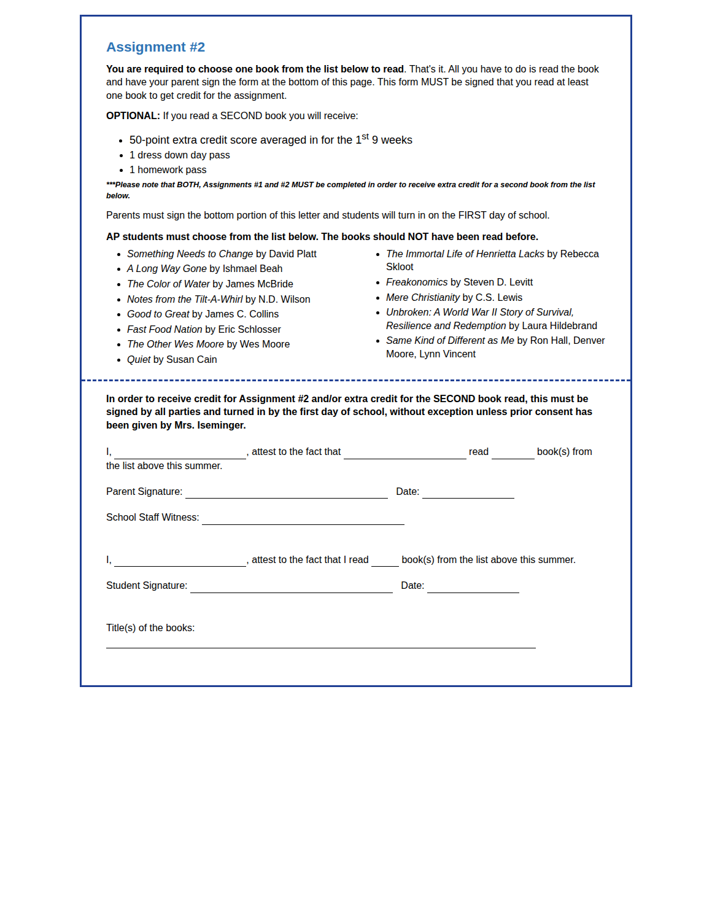Assignment #2
You are required to choose one book from the list below to read. That's it. All you have to do is read the book and have your parent sign the form at the bottom of this page. This form MUST be signed that you read at least one book to get credit for the assignment.
OPTIONAL: If you read a SECOND book you will receive:
50-point extra credit score averaged in for the 1st 9 weeks
1 dress down day pass
1 homework pass
***Please note that BOTH, Assignments #1 and #2 MUST be completed in order to receive extra credit for a second book from the list below.
Parents must sign the bottom portion of this letter and students will turn in on the FIRST day of school.
AP students must choose from the list below. The books should NOT have been read before.
Something Needs to Change by David Platt
A Long Way Gone by Ishmael Beah
The Color of Water by James McBride
Notes from the Tilt-A-Whirl by N.D. Wilson
Good to Great by James C. Collins
Fast Food Nation by Eric Schlosser
The Other Wes Moore by Wes Moore
Quiet by Susan Cain
The Immortal Life of Henrietta Lacks by Rebecca Skloot
Freakonomics by Steven D. Levitt
Mere Christianity by C.S. Lewis
Unbroken: A World War II Story of Survival, Resilience and Redemption by Laura Hildebrand
Same Kind of Different as Me by Ron Hall, Denver Moore, Lynn Vincent
In order to receive credit for Assignment #2 and/or extra credit for the SECOND book read, this must be signed by all parties and turned in by the first day of school, without exception unless prior consent has been given by Mrs. Iseminger.
I, , attest to the fact that read book(s) from the list above this summer.
Parent Signature: Date:
School Staff Witness:
I, , attest to the fact that I read book(s) from the list above this summer.
Student Signature: Date:
Title(s) of the books: